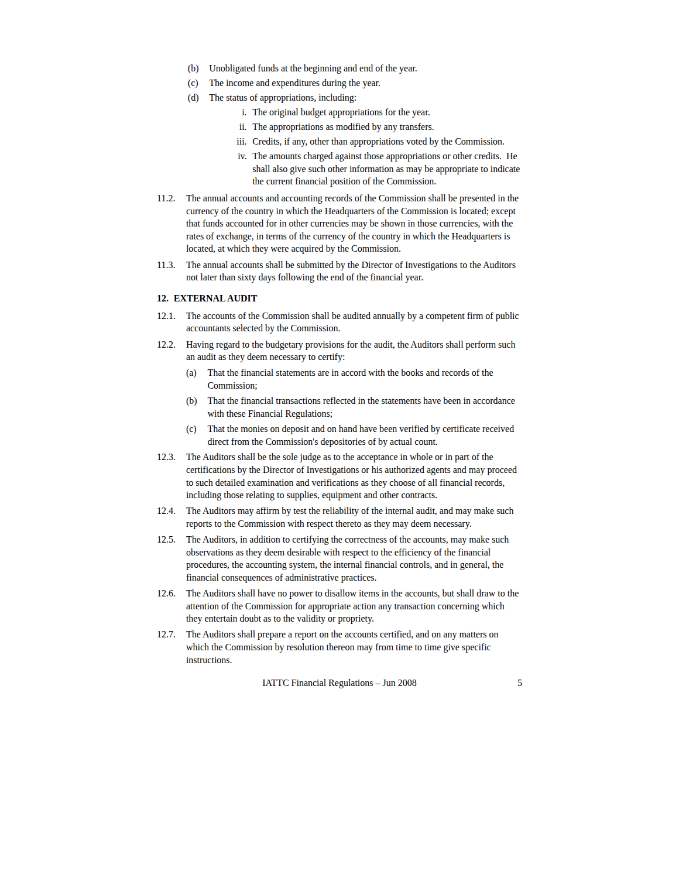(b) Unobligated funds at the beginning and end of the year.
(c) The income and expenditures during the year.
(d) The status of appropriations, including:
i. The original budget appropriations for the year.
ii. The appropriations as modified by any transfers.
iii. Credits, if any, other than appropriations voted by the Commission.
iv. The amounts charged against those appropriations or other credits. He shall also give such other information as may be appropriate to indicate the current financial position of the Commission.
11.2. The annual accounts and accounting records of the Commission shall be presented in the currency of the country in which the Headquarters of the Commission is located; except that funds accounted for in other currencies may be shown in those currencies, with the rates of exchange, in terms of the currency of the country in which the Headquarters is located, at which they were acquired by the Commission.
11.3. The annual accounts shall be submitted by the Director of Investigations to the Auditors not later than sixty days following the end of the financial year.
12. EXTERNAL AUDIT
12.1. The accounts of the Commission shall be audited annually by a competent firm of public accountants selected by the Commission.
12.2. Having regard to the budgetary provisions for the audit, the Auditors shall perform such an audit as they deem necessary to certify:
(a) That the financial statements are in accord with the books and records of the Commission;
(b) That the financial transactions reflected in the statements have been in accordance with these Financial Regulations;
(c) That the monies on deposit and on hand have been verified by certificate received direct from the Commission's depositories of by actual count.
12.3. The Auditors shall be the sole judge as to the acceptance in whole or in part of the certifications by the Director of Investigations or his authorized agents and may proceed to such detailed examination and verifications as they choose of all financial records, including those relating to supplies, equipment and other contracts.
12.4. The Auditors may affirm by test the reliability of the internal audit, and may make such reports to the Commission with respect thereto as they may deem necessary.
12.5. The Auditors, in addition to certifying the correctness of the accounts, may make such observations as they deem desirable with respect to the efficiency of the financial procedures, the accounting system, the internal financial controls, and in general, the financial consequences of administrative practices.
12.6. The Auditors shall have no power to disallow items in the accounts, but shall draw to the attention of the Commission for appropriate action any transaction concerning which they entertain doubt as to the validity or propriety.
12.7. The Auditors shall prepare a report on the accounts certified, and on any matters on which the Commission by resolution thereon may from time to time give specific instructions.
IATTC Financial Regulations – Jun 2008 5